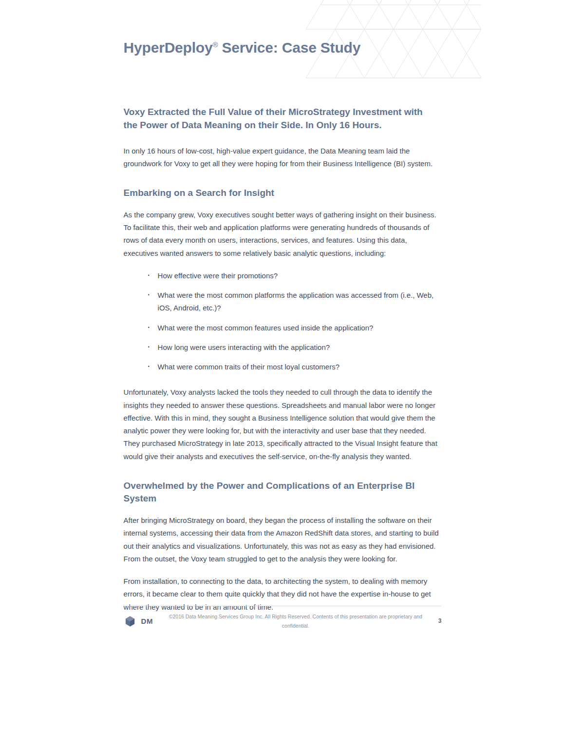HyperDeploy® Service: Case Study
Voxy Extracted the Full Value of their MicroStrategy Investment with the Power of Data Meaning on their Side. In Only 16 Hours.
In only 16 hours of low-cost, high-value expert guidance, the Data Meaning team laid the groundwork for Voxy to get all they were hoping for from their Business Intelligence (BI) system.
Embarking on a Search for Insight
As the company grew, Voxy executives sought better ways of gathering insight on their business. To facilitate this, their web and application platforms were generating hundreds of thousands of rows of data every month on users, interactions, services, and features. Using this data, executives wanted answers to some relatively basic analytic questions, including:
How effective were their promotions?
What were the most common platforms the application was accessed from (i.e., Web, iOS, Android, etc.)?
What were the most common features used inside the application?
How long were users interacting with the application?
What were common traits of their most loyal customers?
Unfortunately, Voxy analysts lacked the tools they needed to cull through the data to identify the insights they needed to answer these questions. Spreadsheets and manual labor were no longer effective. With this in mind, they sought a Business Intelligence solution that would give them the analytic power they were looking for, but with the interactivity and user base that they needed. They purchased MicroStrategy in late 2013, specifically attracted to the Visual Insight feature that would give their analysts and executives the self-service, on-the-fly analysis they wanted.
Overwhelmed by the Power and Complications of an Enterprise BI System
After bringing MicroStrategy on board, they began the process of installing the software on their internal systems, accessing their data from the Amazon RedShift data stores, and starting to build out their analytics and visualizations. Unfortunately, this was not as easy as they had envisioned. From the outset, the Voxy team struggled to get to the analysis they were looking for.
From installation, to connecting to the data, to architecting the system, to dealing with memory errors, it became clear to them quite quickly that they did not have the expertise in-house to get where they wanted to be in an amount of time.
DM
©2016 Data Meaning Services Group Inc. All Rights Reserved. Contents of this presentation are proprietary and confidential.
3